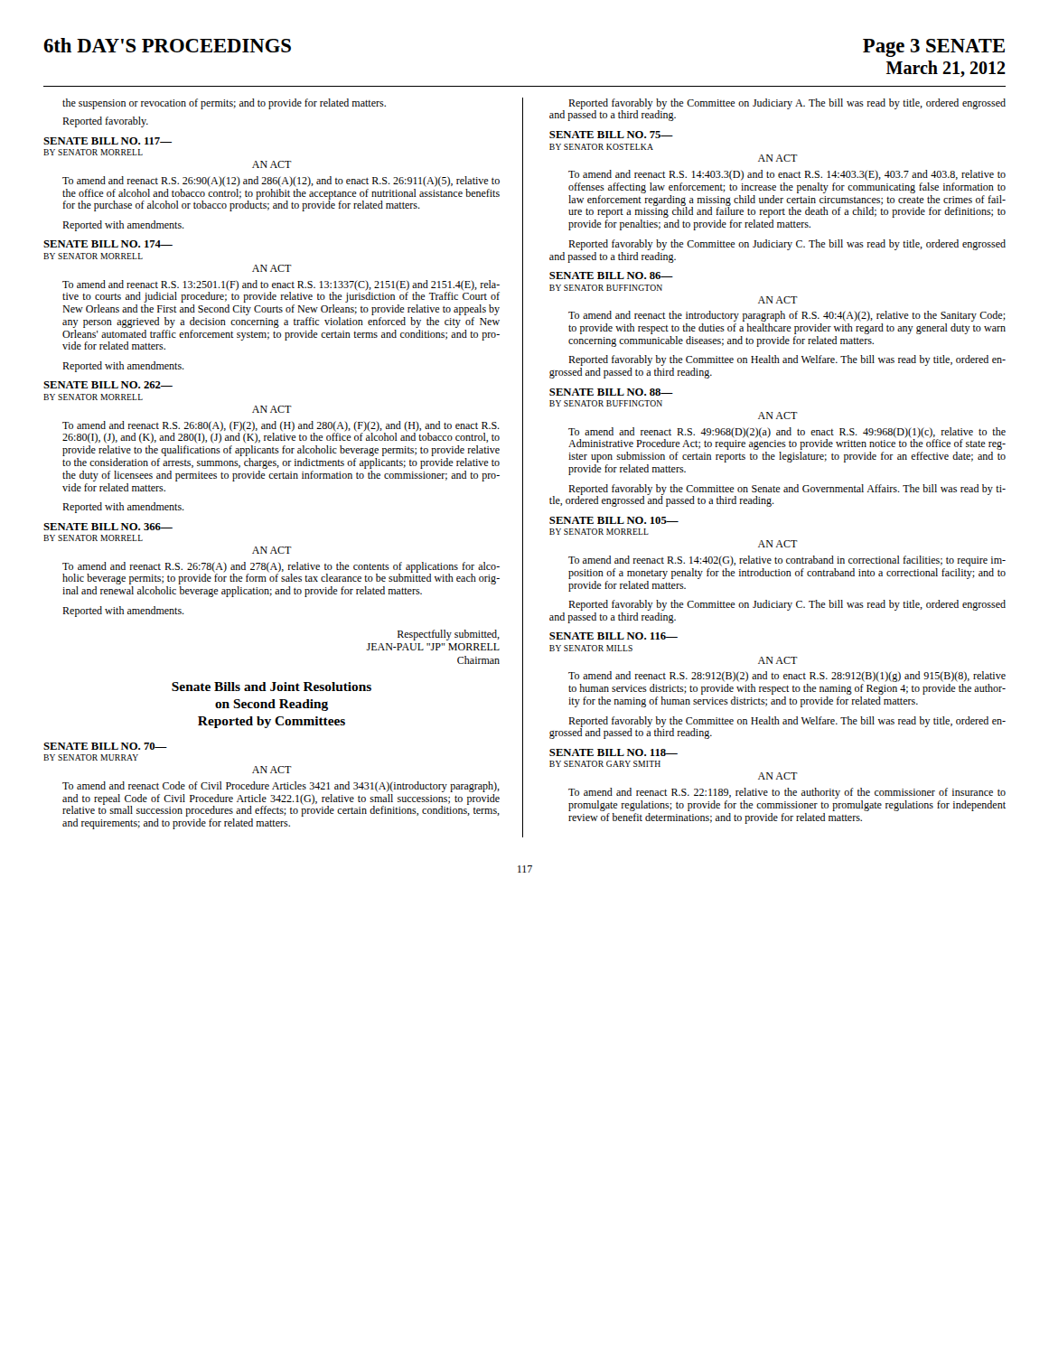6th DAY'S PROCEEDINGS
Page 3 SENATE
March 21, 2012
the suspension or revocation of permits; and to provide for related matters.
Reported favorably.
SENATE BILL NO. 117—
BY SENATOR MORRELL
AN ACT
To amend and reenact R.S. 26:90(A)(12) and 286(A)(12), and to enact R.S. 26:911(A)(5), relative to the office of alcohol and tobacco control; to prohibit the acceptance of nutritional assistance benefits for the purchase of alcohol or tobacco products; and to provide for related matters.
Reported with amendments.
SENATE BILL NO. 174—
BY SENATOR MORRELL
AN ACT
To amend and reenact R.S. 13:2501.1(F) and to enact R.S. 13:1337(C), 2151(E) and 2151.4(E), relative to courts and judicial procedure; to provide relative to the jurisdiction of the Traffic Court of New Orleans and the First and Second City Courts of New Orleans; to provide relative to appeals by any person aggrieved by a decision concerning a traffic violation enforced by the city of New Orleans' automated traffic enforcement system; to provide certain terms and conditions; and to provide for related matters.
Reported with amendments.
SENATE BILL NO. 262—
BY SENATOR MORRELL
AN ACT
To amend and reenact R.S. 26:80(A), (F)(2), and (H) and 280(A), (F)(2), and (H), and to enact R.S. 26:80(I), (J), and (K), and 280(I), (J) and (K), relative to the office of alcohol and tobacco control, to provide relative to the qualifications of applicants for alcoholic beverage permits; to provide relative to the consideration of arrests, summons, charges, or indictments of applicants; to provide relative to the duty of licensees and permitees to provide certain information to the commissioner; and to provide for related matters.
Reported with amendments.
SENATE BILL NO. 366—
BY SENATOR MORRELL
AN ACT
To amend and reenact R.S. 26:78(A) and 278(A), relative to the contents of applications for alcoholic beverage permits; to provide for the form of sales tax clearance to be submitted with each original and renewal alcoholic beverage application; and to provide for related matters.
Reported with amendments.
Respectfully submitted,
JEAN-PAUL "JP" MORRELL
Chairman
Senate Bills and Joint Resolutions
on Second Reading
Reported by Committees
SENATE BILL NO. 70—
BY SENATOR MURRAY
AN ACT
To amend and reenact Code of Civil Procedure Articles 3421 and 3431(A)(introductory paragraph), and to repeal Code of Civil Procedure Article 3422.1(G), relative to small successions; to provide relative to small succession procedures and effects; to provide certain definitions, conditions, terms, and requirements; and to provide for related matters.
Reported favorably by the Committee on Judiciary A. The bill was read by title, ordered engrossed and passed to a third reading.
SENATE BILL NO. 75—
BY SENATOR KOSTELKA
AN ACT
To amend and reenact R.S. 14:403.3(D) and to enact R.S. 14:403.3(E), 403.7 and 403.8, relative to offenses affecting law enforcement; to increase the penalty for communicating false information to law enforcement regarding a missing child under certain circumstances; to create the crimes of failure to report a missing child and failure to report the death of a child; to provide for definitions; to provide for penalties; and to provide for related matters.
Reported favorably by the Committee on Judiciary C. The bill was read by title, ordered engrossed and passed to a third reading.
SENATE BILL NO. 86—
BY SENATOR BUFFINGTON
AN ACT
To amend and reenact the introductory paragraph of R.S. 40:4(A)(2), relative to the Sanitary Code; to provide with respect to the duties of a healthcare provider with regard to any general duty to warn concerning communicable diseases; and to provide for related matters.
Reported favorably by the Committee on Health and Welfare. The bill was read by title, ordered engrossed and passed to a third reading.
SENATE BILL NO. 88—
BY SENATOR BUFFINGTON
AN ACT
To amend and reenact R.S. 49:968(D)(2)(a) and to enact R.S. 49:968(D)(1)(c), relative to the Administrative Procedure Act; to require agencies to provide written notice to the office of state register upon submission of certain reports to the legislature; to provide for an effective date; and to provide for related matters.
Reported favorably by the Committee on Senate and Governmental Affairs. The bill was read by title, ordered engrossed and passed to a third reading.
SENATE BILL NO. 105—
BY SENATOR MORRELL
AN ACT
To amend and reenact R.S. 14:402(G), relative to contraband in correctional facilities; to require imposition of a monetary penalty for the introduction of contraband into a correctional facility; and to provide for related matters.
Reported favorably by the Committee on Judiciary C. The bill was read by title, ordered engrossed and passed to a third reading.
SENATE BILL NO. 116—
BY SENATOR MILLS
AN ACT
To amend and reenact R.S. 28:912(B)(2) and to enact R.S. 28:912(B)(1)(g) and 915(B)(8), relative to human services districts; to provide with respect to the naming of Region 4; to provide the authority for the naming of human services districts; and to provide for related matters.
Reported favorably by the Committee on Health and Welfare. The bill was read by title, ordered engrossed and passed to a third reading.
SENATE BILL NO. 118—
BY SENATOR GARY SMITH
AN ACT
To amend and reenact R.S. 22:1189, relative to the authority of the commissioner of insurance to promulgate regulations; to provide for the commissioner to promulgate regulations for independent review of benefit determinations; and to provide for related matters.
117